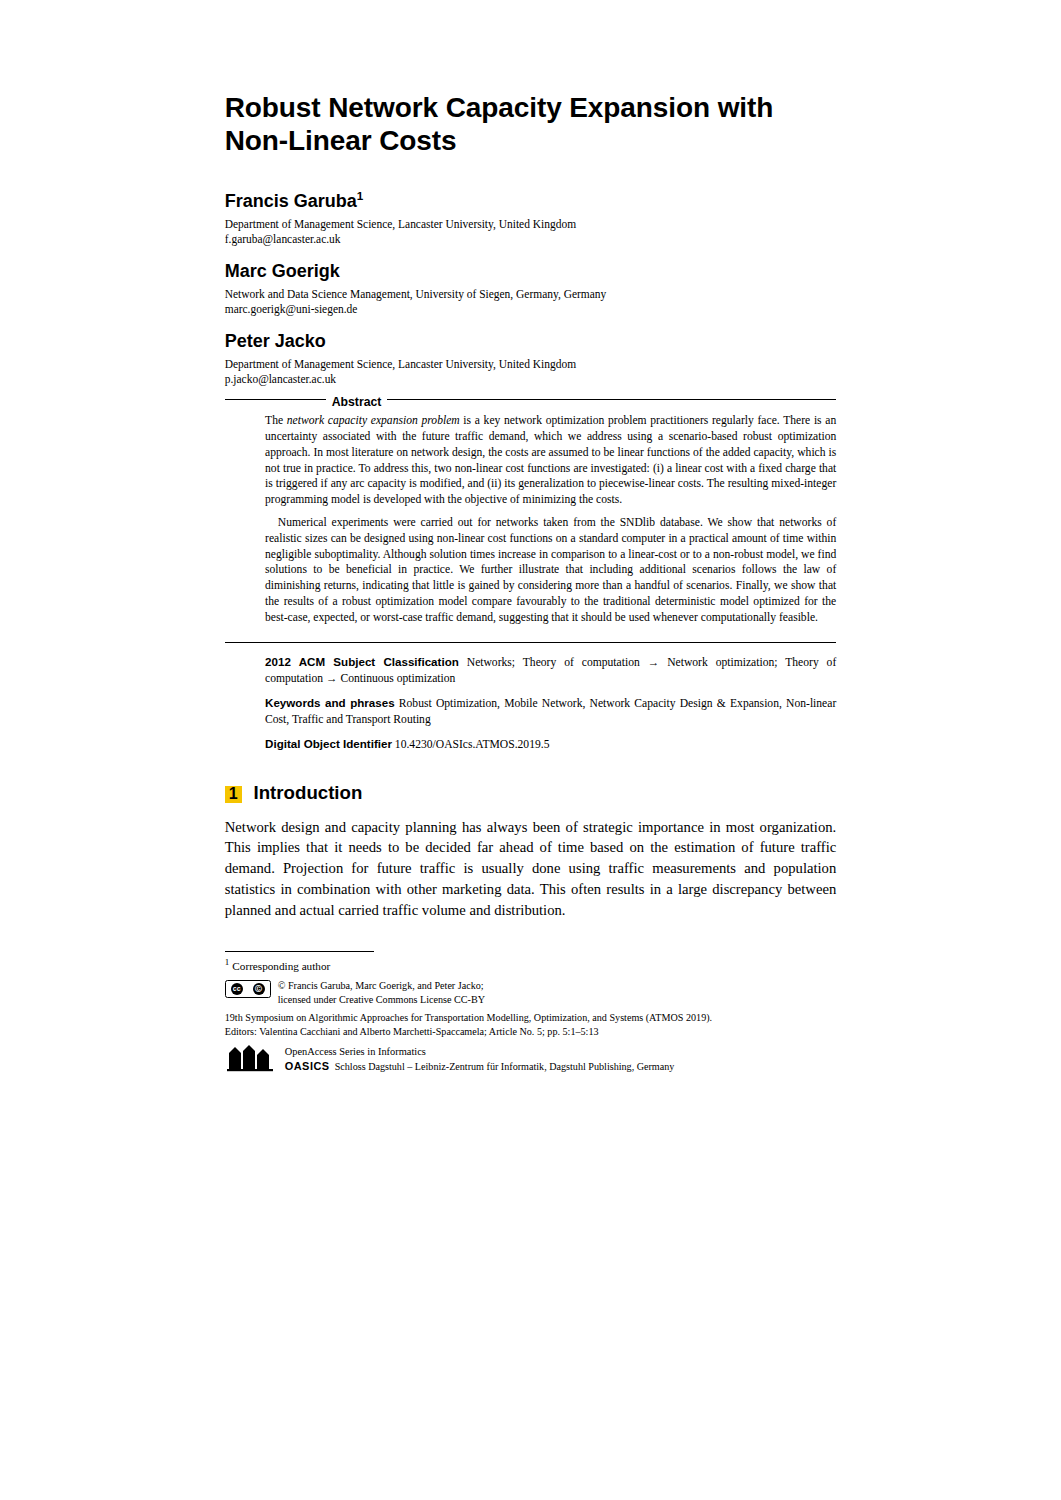Robust Network Capacity Expansion with
Non-Linear Costs
Francis Garuba1
Department of Management Science, Lancaster University, United Kingdom
f.garuba@lancaster.ac.uk
Marc Goerigk
Network and Data Science Management, University of Siegen, Germany, Germany
marc.goerigk@uni-siegen.de
Peter Jacko
Department of Management Science, Lancaster University, United Kingdom
p.jacko@lancaster.ac.uk
Abstract
The network capacity expansion problem is a key network optimization problem practitioners regularly face. There is an uncertainty associated with the future traffic demand, which we address using a scenario-based robust optimization approach. In most literature on network design, the costs are assumed to be linear functions of the added capacity, which is not true in practice. To address this, two non-linear cost functions are investigated: (i) a linear cost with a fixed charge that is triggered if any arc capacity is modified, and (ii) its generalization to piecewise-linear costs. The resulting mixed-integer programming model is developed with the objective of minimizing the costs.
Numerical experiments were carried out for networks taken from the SNDlib database. We show that networks of realistic sizes can be designed using non-linear cost functions on a standard computer in a practical amount of time within negligible suboptimality. Although solution times increase in comparison to a linear-cost or to a non-robust model, we find solutions to be beneficial in practice. We further illustrate that including additional scenarios follows the law of diminishing returns, indicating that little is gained by considering more than a handful of scenarios. Finally, we show that the results of a robust optimization model compare favourably to the traditional deterministic model optimized for the best-case, expected, or worst-case traffic demand, suggesting that it should be used whenever computationally feasible.
2012 ACM Subject Classification Networks; Theory of computation → Network optimization; Theory of computation → Continuous optimization
Keywords and phrases Robust Optimization, Mobile Network, Network Capacity Design & Expansion, Non-linear Cost, Traffic and Transport Routing
Digital Object Identifier 10.4230/OASIcs.ATMOS.2019.5
1 Introduction
Network design and capacity planning has always been of strategic importance in most organization. This implies that it needs to be decided far ahead of time based on the estimation of future traffic demand. Projection for future traffic is usually done using traffic measurements and population statistics in combination with other marketing data. This often results in a large discrepancy between planned and actual carried traffic volume and distribution.
1Corresponding author
ccⒸ
© Francis Garuba, Marc Goerigk, and Peter Jacko;
licensed under Creative Commons License CC-BY
19th Symposium on Algorithmic Approaches for Transportation Modelling, Optimization, and Systems (ATMOS 2019).
Editors: Valentina Cacchiani and Alberto Marchetti-Spaccamela; Article No. 5; pp. 5:1–5:13
OpenAccess Series in Informatics
OASICS Schloss Dagstuhl – Leibniz-Zentrum für Informatik, Dagstuhl Publishing, Germany